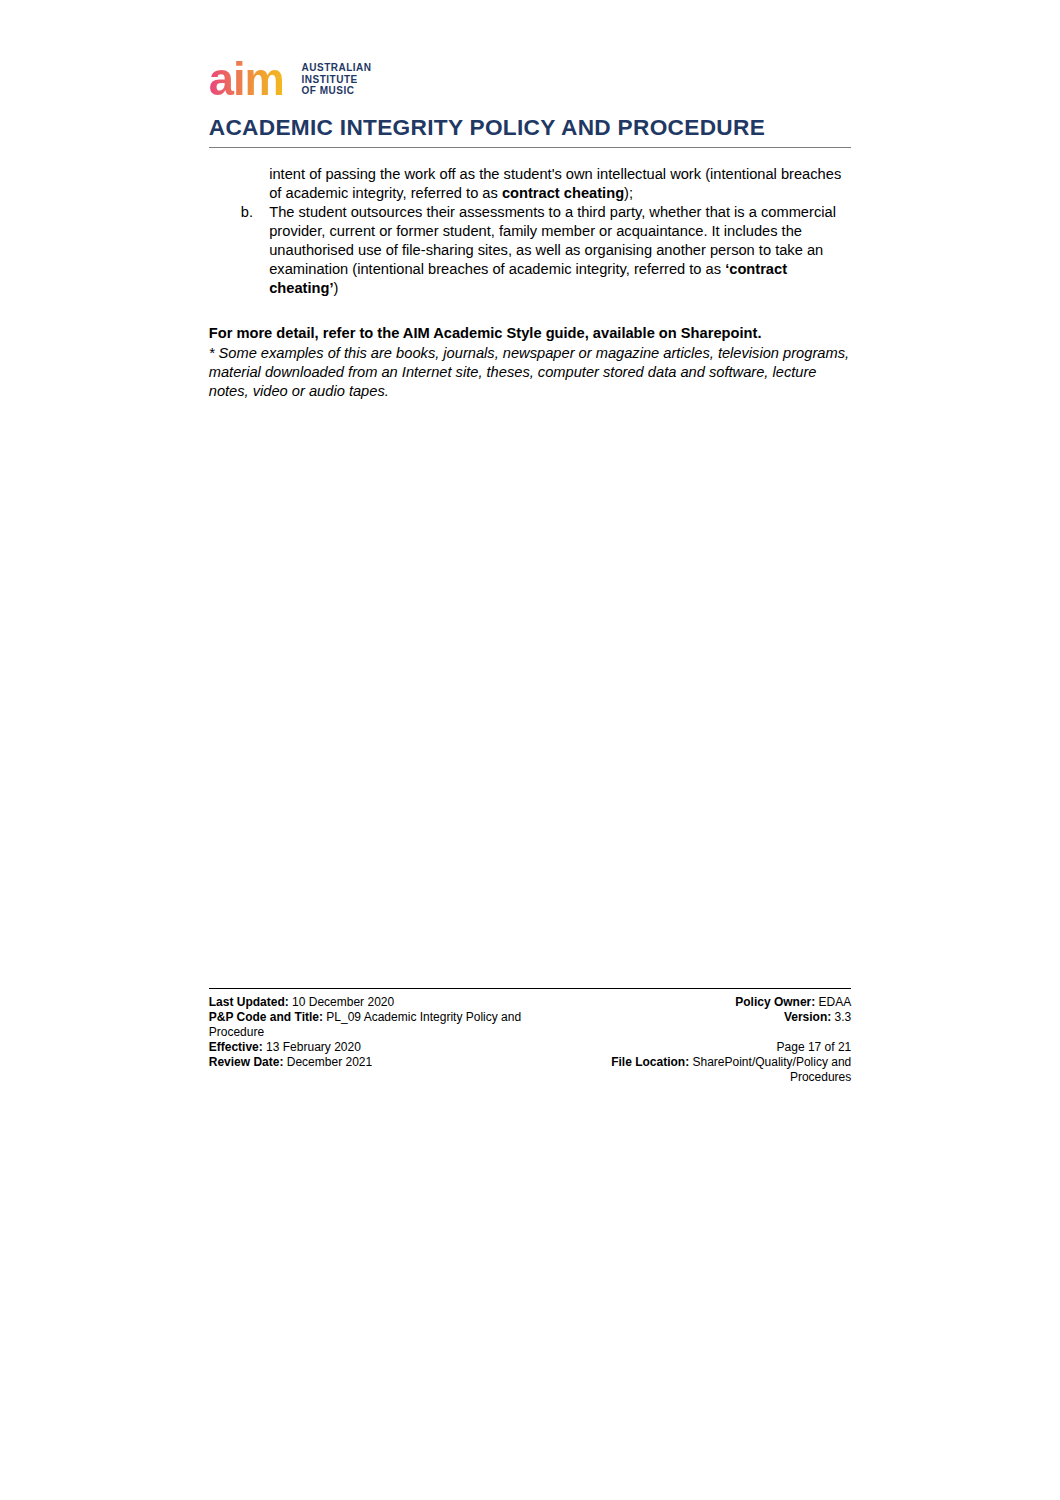aim♪ AUSTRALIAN
INSTITUTE
OF MUSIC
ACADEMIC INTEGRITY POLICY AND PROCEDURE
intent of passing the work off as the student's own intellectual work (intentional breaches of academic integrity, referred to as contract cheating);
b. The student outsources their assessments to a third party, whether that is a commercial provider, current or former student, family member or acquaintance. It includes the unauthorised use of file-sharing sites, as well as organising another person to take an examination (intentional breaches of academic integrity, referred to as ‘contract cheating’)
For more detail, refer to the AIM Academic Style guide, available on Sharepoint.
* Some examples of this are books, journals, newspaper or magazine articles, television programs, material downloaded from an Internet site, theses, computer stored data and software, lecture notes, video or audio tapes.
| Last Updated: 10 December 2020 | Policy Owner: EDAA |
| P&P Code and Title: PL_09 Academic Integrity Policy and Procedure | Version: 3.3 |
| Effective: 13 February 2020 | Page 17 of 21 |
| Review Date: December 2021 | File Location: SharePoint/Quality/Policy and Procedures |